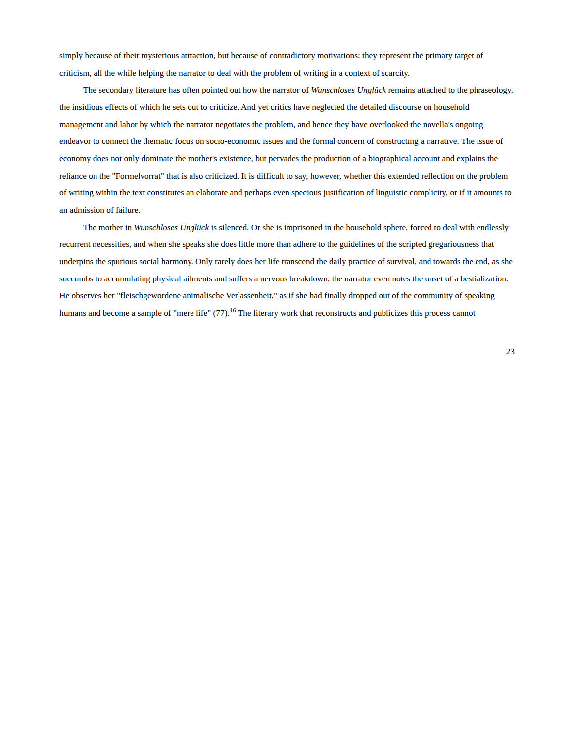simply because of their mysterious attraction, but because of contradictory motivations: they represent the primary target of criticism, all the while helping the narrator to deal with the problem of writing in a context of scarcity.
The secondary literature has often pointed out how the narrator of Wunschloses Unglück remains attached to the phraseology, the insidious effects of which he sets out to criticize. And yet critics have neglected the detailed discourse on household management and labor by which the narrator negotiates the problem, and hence they have overlooked the novella's ongoing endeavor to connect the thematic focus on socio-economic issues and the formal concern of constructing a narrative. The issue of economy does not only dominate the mother's existence, but pervades the production of a biographical account and explains the reliance on the "Formelvorrat" that is also criticized. It is difficult to say, however, whether this extended reflection on the problem of writing within the text constitutes an elaborate and perhaps even specious justification of linguistic complicity, or if it amounts to an admission of failure.
The mother in Wunschloses Unglück is silenced. Or she is imprisoned in the household sphere, forced to deal with endlessly recurrent necessities, and when she speaks she does little more than adhere to the guidelines of the scripted gregariousness that underpins the spurious social harmony. Only rarely does her life transcend the daily practice of survival, and towards the end, as she succumbs to accumulating physical ailments and suffers a nervous breakdown, the narrator even notes the onset of a bestialization. He observes her "fleischgewordene animalische Verlassenheit," as if she had finally dropped out of the community of speaking humans and become a sample of "mere life" (77).16 The literary work that reconstructs and publicizes this process cannot
23